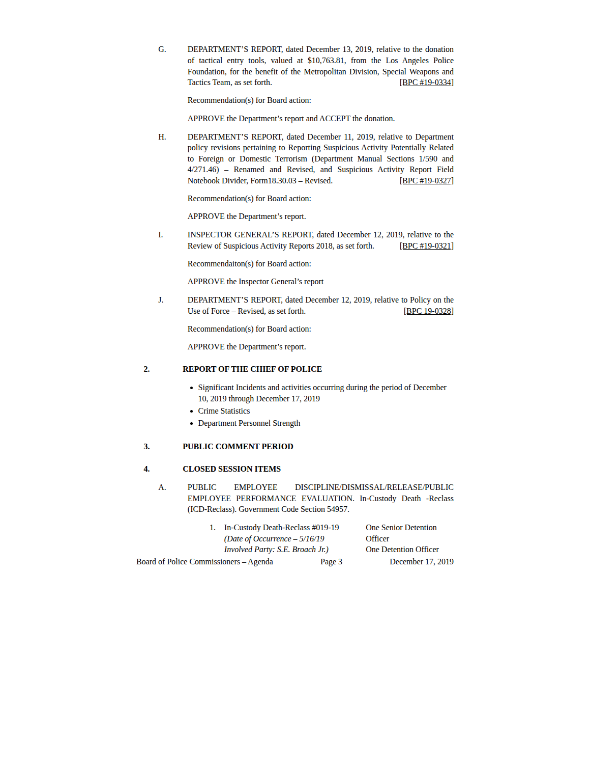G.
DEPARTMENT’S REPORT, dated December 13, 2019, relative to the donation of tactical entry tools, valued at $10,763.81, from the Los Angeles Police Foundation, for the benefit of the Metropolitan Division, Special Weapons and Tactics Team, as set forth. [BPC #19-0334]
Recommendation(s) for Board action:
APPROVE the Department’s report and ACCEPT the donation.
H.
DEPARTMENT’S REPORT, dated December 11, 2019, relative to Department policy revisions pertaining to Reporting Suspicious Activity Potentially Related to Foreign or Domestic Terrorism (Department Manual Sections 1/590 and 4/271.46) – Renamed and Revised, and Suspicious Activity Report Field Notebook Divider, Form18.30.03 – Revised. [BPC #19-0327]
Recommendation(s) for Board action:
APPROVE the Department’s report.
I.
INSPECTOR GENERAL’S REPORT, dated December 12, 2019, relative to the Review of Suspicious Activity Reports 2018, as set forth. [BPC #19-0321]
Recommendaiton(s) for Board action:
APPROVE the Inspector General’s report
J.
DEPARTMENT’S REPORT, dated December 12, 2019, relative to Policy on the Use of Force – Revised, as set forth. [BPC 19-0328]
Recommendation(s) for Board action:
APPROVE the Department’s report.
2.
REPORT OF THE CHIEF OF POLICE
Significant Incidents and activities occurring during the period of December 10, 2019 through December 17, 2019
Crime Statistics
Department Personnel Strength
3.
PUBLIC COMMENT PERIOD
4.
CLOSED SESSION ITEMS
A.
PUBLIC EMPLOYEE DISCIPLINE/DISMISSAL/RELEASE/PUBLIC EMPLOYEE PERFORMANCE EVALUATION. In-Custody Death -Reclass (ICD-Reclass). Government Code Section 54957.
1.
In-Custody Death-Reclass #019-19
(Date of Occurrence – 5/16/19
Involved Party: S.E. Broach Jr.)
One Senior Detention Officer
One Detention Officer
Board of Police Commissioners – Agenda
Page 3
December 17, 2019